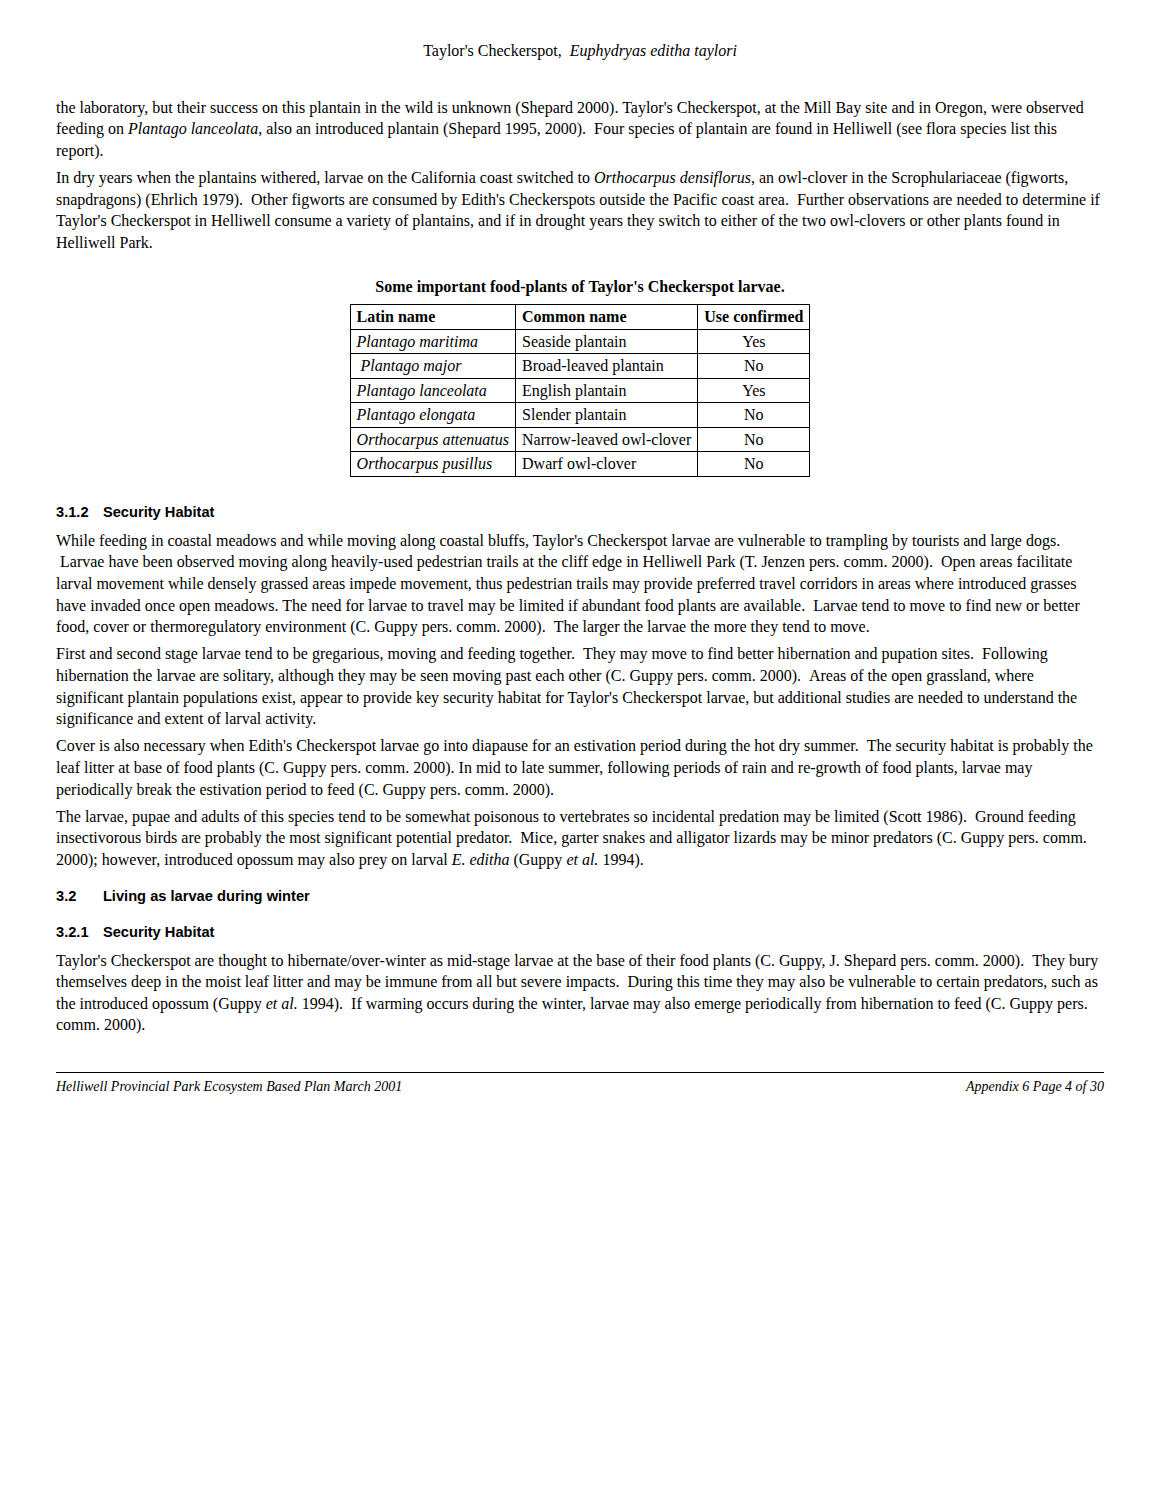Taylor's Checkerspot, Euphydryas editha taylori
the laboratory, but their success on this plantain in the wild is unknown (Shepard 2000). Taylor's Checkerspot, at the Mill Bay site and in Oregon, were observed feeding on Plantago lanceolata, also an introduced plantain (Shepard 1995, 2000). Four species of plantain are found in Helliwell (see flora species list this report).
In dry years when the plantains withered, larvae on the California coast switched to Orthocarpus densiflorus, an owl-clover in the Scrophulariaceae (figworts, snapdragons) (Ehrlich 1979). Other figworts are consumed by Edith's Checkerspots outside the Pacific coast area. Further observations are needed to determine if Taylor's Checkerspot in Helliwell consume a variety of plantains, and if in drought years they switch to either of the two owl-clovers or other plants found in Helliwell Park.
Some important food-plants of Taylor's Checkerspot larvae.
| Latin name | Common name | Use confirmed |
| --- | --- | --- |
| Plantago maritima | Seaside plantain | Yes |
| Plantago major | Broad-leaved plantain | No |
| Plantago lanceolata | English plantain | Yes |
| Plantago elongata | Slender plantain | No |
| Orthocarpus attenuatus | Narrow-leaved owl-clover | No |
| Orthocarpus pusillus | Dwarf owl-clover | No |
3.1.2 Security Habitat
While feeding in coastal meadows and while moving along coastal bluffs, Taylor's Checkerspot larvae are vulnerable to trampling by tourists and large dogs. Larvae have been observed moving along heavily-used pedestrian trails at the cliff edge in Helliwell Park (T. Jenzen pers. comm. 2000). Open areas facilitate larval movement while densely grassed areas impede movement, thus pedestrian trails may provide preferred travel corridors in areas where introduced grasses have invaded once open meadows. The need for larvae to travel may be limited if abundant food plants are available. Larvae tend to move to find new or better food, cover or thermoregulatory environment (C. Guppy pers. comm. 2000). The larger the larvae the more they tend to move.
First and second stage larvae tend to be gregarious, moving and feeding together. They may move to find better hibernation and pupation sites. Following hibernation the larvae are solitary, although they may be seen moving past each other (C. Guppy pers. comm. 2000). Areas of the open grassland, where significant plantain populations exist, appear to provide key security habitat for Taylor's Checkerspot larvae, but additional studies are needed to understand the significance and extent of larval activity.
Cover is also necessary when Edith's Checkerspot larvae go into diapause for an estivation period during the hot dry summer. The security habitat is probably the leaf litter at base of food plants (C. Guppy pers. comm. 2000). In mid to late summer, following periods of rain and re-growth of food plants, larvae may periodically break the estivation period to feed (C. Guppy pers. comm. 2000).
The larvae, pupae and adults of this species tend to be somewhat poisonous to vertebrates so incidental predation may be limited (Scott 1986). Ground feeding insectivorous birds are probably the most significant potential predator. Mice, garter snakes and alligator lizards may be minor predators (C. Guppy pers. comm. 2000); however, introduced opossum may also prey on larval E. editha (Guppy et al. 1994).
3.2 Living as larvae during winter
3.2.1 Security Habitat
Taylor's Checkerspot are thought to hibernate/over-winter as mid-stage larvae at the base of their food plants (C. Guppy, J. Shepard pers. comm. 2000). They bury themselves deep in the moist leaf litter and may be immune from all but severe impacts. During this time they may also be vulnerable to certain predators, such as the introduced opossum (Guppy et al. 1994). If warming occurs during the winter, larvae may also emerge periodically from hibernation to feed (C. Guppy pers. comm. 2000).
Helliwell Provincial Park Ecosystem Based Plan March 2001 Appendix 6 Page 4 of 30